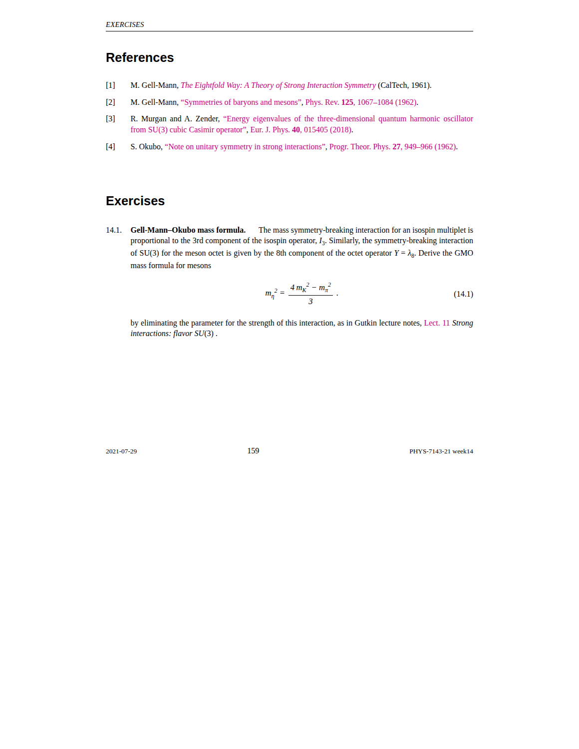EXERCISES
References
[1] M. Gell-Mann, The Eightfold Way: A Theory of Strong Interaction Symmetry (CalTech, 1961).
[2] M. Gell-Mann, “Symmetries of baryons and mesons”, Phys. Rev. 125, 1067–1084 (1962).
[3] R. Murgan and A. Zender, “Energy eigenvalues of the three-dimensional quantum harmonic oscillator from SU(3) cubic Casimir operator”, Eur. J. Phys. 40, 015405 (2018).
[4] S. Okubo, “Note on unitary symmetry in strong interactions”, Progr. Theor. Phys. 27, 949–966 (1962).
Exercises
14.1. Gell-Mann–Okubo mass formula. The mass symmetry-breaking interaction for an isospin multiplet is proportional to the 3rd component of the isospin operator, I3. Similarly, the symmetry-breaking interaction of SU(3) for the meson octet is given by the 8th component of the octet operator Y = λ8. Derive the GMO mass formula for mesons
mη2 = 4 mK2 − mπ2 3 . (14.1)
by eliminating the parameter for the strength of this interaction, as in Gutkin lecture notes, Lect. 11 Strong interactions: flavor SU(3) .
2021-07-29
159
PHYS-7143-21 week14